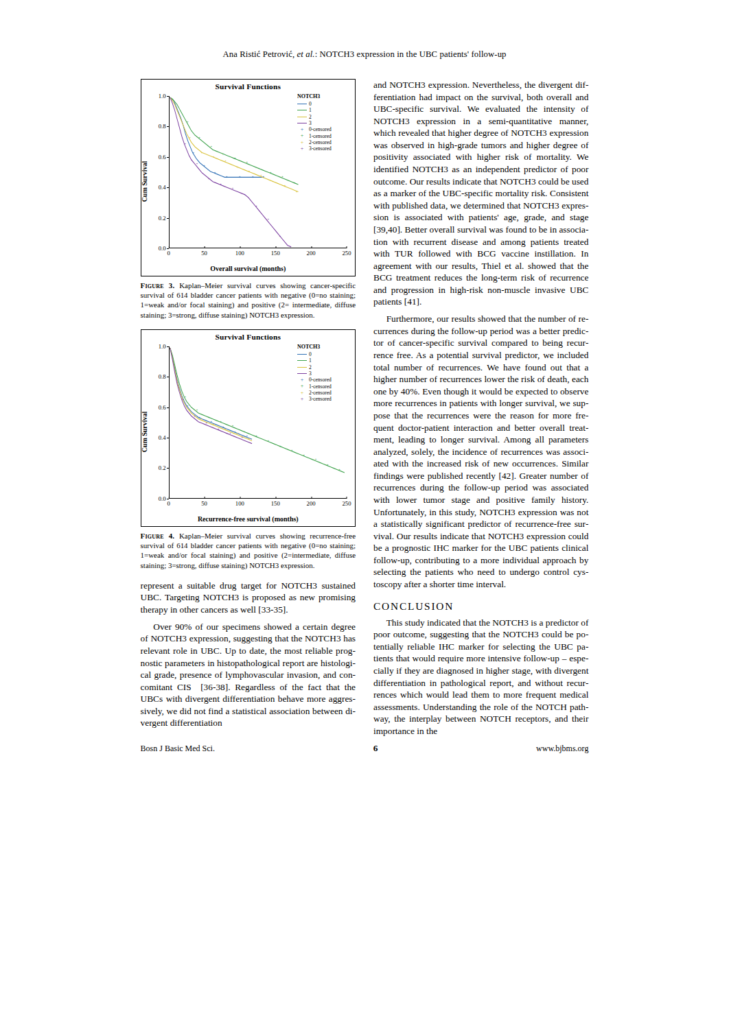Ana Ristić Petrović, et al.: NOTCH3 expression in the UBC patients' follow-up
Survival Functions
NOTCH3
0
1
2
3
+0-censored
+1-censored
+2-censored
+3-censored
Cum Survival
1.0
0.8
0.6
0.4
0.2
0.0
0
50
100
150
200
250
+++++++ ++++++++++ ++++++++++ +++++++++
Overall survival (months)
Figure 3. Kaplan–Meier survival curves showing cancer-specific survival of 614 bladder cancer patients with negative (0=no staining; 1=weak and/or focal staining) and positive (2= intermediate, diffuse staining; 3=strong, diffuse staining) NOTCH3 expression.
Survival Functions
NOTCH3
0
1
2
3
+0-censored
+1-censored
+2-censored
+3-censored
Cum Survival
1.0
0.8
0.6
0.4
0.2
0.0
0
50
100
150
200
250
++++++ ++++++++++++++ ++++++ ++++++
Recurrence-free survival (months)
Figure 4. Kaplan–Meier survival curves showing recurrence-free survival of 614 bladder cancer patients with negative (0=no staining; 1=weak and/or focal staining) and positive (2=intermediate, diffuse staining; 3=strong, diffuse staining) NOTCH3 expression.
represent a suitable drug target for NOTCH3 sustained UBC. Targeting NOTCH3 is proposed as new promising therapy in other cancers as well [33-35].
Over 90% of our specimens showed a certain degree of NOTCH3 expression, suggesting that the NOTCH3 has relevant role in UBC. Up to date, the most reliable prognostic parameters in histopathological report are histological grade, presence of lymphovascular invasion, and concomitant CIS [36-38]. Regardless of the fact that the UBCs with divergent differentiation behave more aggressively, we did not find a statistical association between divergent differentiation
and NOTCH3 expression. Nevertheless, the divergent differentiation had impact on the survival, both overall and UBC-specific survival. We evaluated the intensity of NOTCH3 expression in a semi-quantitative manner, which revealed that higher degree of NOTCH3 expression was observed in high-grade tumors and higher degree of positivity associated with higher risk of mortality. We identified NOTCH3 as an independent predictor of poor outcome. Our results indicate that NOTCH3 could be used as a marker of the UBC-specific mortality risk. Consistent with published data, we determined that NOTCH3 expression is associated with patients' age, grade, and stage [39,40]. Better overall survival was found to be in association with recurrent disease and among patients treated with TUR followed with BCG vaccine instillation. In agreement with our results, Thiel et al. showed that the BCG treatment reduces the long-term risk of recurrence and progression in high-risk non-muscle invasive UBC patients [41].
Furthermore, our results showed that the number of recurrences during the follow-up period was a better predictor of cancer-specific survival compared to being recurrence free. As a potential survival predictor, we included total number of recurrences. We have found out that a higher number of recurrences lower the risk of death, each one by 40%. Even though it would be expected to observe more recurrences in patients with longer survival, we suppose that the recurrences were the reason for more frequent doctor-patient interaction and better overall treatment, leading to longer survival. Among all parameters analyzed, solely, the incidence of recurrences was associated with the increased risk of new occurrences. Similar findings were published recently [42]. Greater number of recurrences during the follow-up period was associated with lower tumor stage and positive family history. Unfortunately, in this study, NOTCH3 expression was not a statistically significant predictor of recurrence-free survival. Our results indicate that NOTCH3 expression could be a prognostic IHC marker for the UBC patients clinical follow-up, contributing to a more individual approach by selecting the patients who need to undergo control cystoscopy after a shorter time interval.
CONCLUSION
This study indicated that the NOTCH3 is a predictor of poor outcome, suggesting that the NOTCH3 could be potentially reliable IHC marker for selecting the UBC patients that would require more intensive follow-up – especially if they are diagnosed in higher stage, with divergent differentiation in pathological report, and without recurrences which would lead them to more frequent medical assessments. Understanding the role of the NOTCH pathway, the interplay between NOTCH receptors, and their importance in the
Bosn J Basic Med Sci.
6
www.bjbms.org